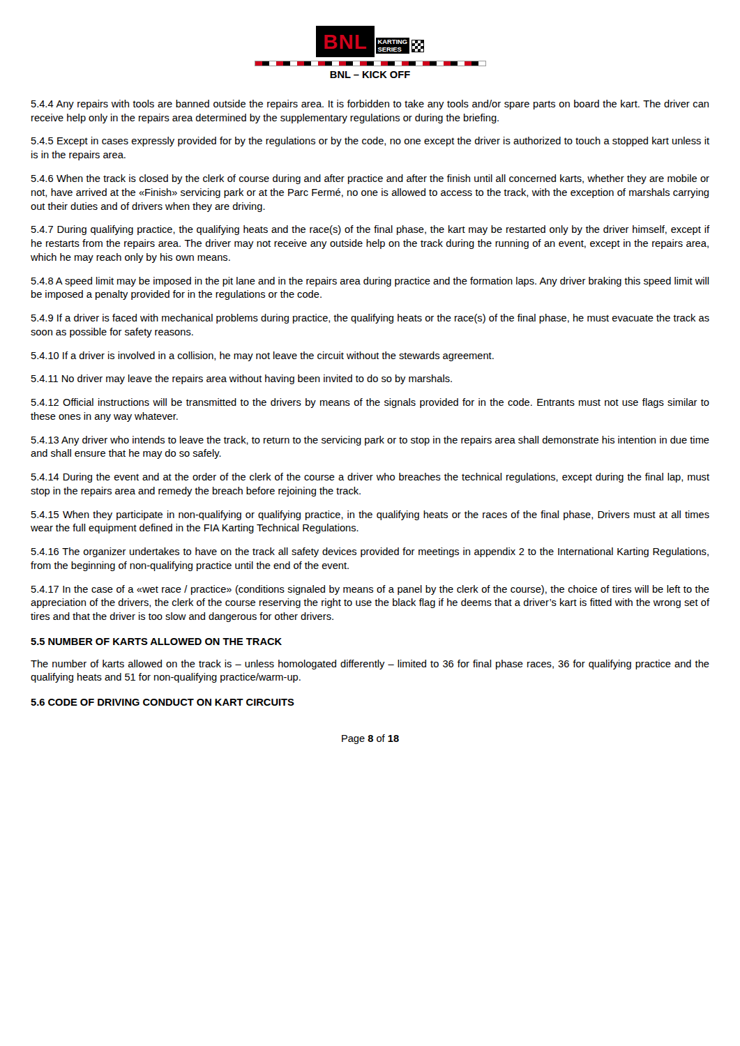BNL KARTING
SERIES
BNL – KICK OFF
5.4.4 Any repairs with tools are banned outside the repairs area. It is forbidden to take any tools and/or spare parts on board the kart. The driver can receive help only in the repairs area determined by the supplementary regulations or during the briefing.
5.4.5 Except in cases expressly provided for by the regulations or by the code, no one except the driver is authorized to touch a stopped kart unless it is in the repairs area.
5.4.6 When the track is closed by the clerk of course during and after practice and after the finish until all concerned karts, whether they are mobile or not, have arrived at the «Finish» servicing park or at the Parc Fermé, no one is allowed to access to the track, with the exception of marshals carrying out their duties and of drivers when they are driving.
5.4.7 During qualifying practice, the qualifying heats and the race(s) of the final phase, the kart may be restarted only by the driver himself, except if he restarts from the repairs area. The driver may not receive any outside help on the track during the running of an event, except in the repairs area, which he may reach only by his own means.
5.4.8 A speed limit may be imposed in the pit lane and in the repairs area during practice and the formation laps. Any driver braking this speed limit will be imposed a penalty provided for in the regulations or the code.
5.4.9 If a driver is faced with mechanical problems during practice, the qualifying heats or the race(s) of the final phase, he must evacuate the track as soon as possible for safety reasons.
5.4.10 If a driver is involved in a collision, he may not leave the circuit without the stewards agreement.
5.4.11 No driver may leave the repairs area without having been invited to do so by marshals.
5.4.12 Official instructions will be transmitted to the drivers by means of the signals provided for in the code. Entrants must not use flags similar to these ones in any way whatever.
5.4.13 Any driver who intends to leave the track, to return to the servicing park or to stop in the repairs area shall demonstrate his intention in due time and shall ensure that he may do so safely.
5.4.14 During the event and at the order of the clerk of the course a driver who breaches the technical regulations, except during the final lap, must stop in the repairs area and remedy the breach before rejoining the track.
5.4.15 When they participate in non-qualifying or qualifying practice, in the qualifying heats or the races of the final phase, Drivers must at all times wear the full equipment defined in the FIA Karting Technical Regulations.
5.4.16 The organizer undertakes to have on the track all safety devices provided for meetings in appendix 2 to the International Karting Regulations, from the beginning of non-qualifying practice until the end of the event.
5.4.17 In the case of a «wet race / practice» (conditions signaled by means of a panel by the clerk of the course), the choice of tires will be left to the appreciation of the drivers, the clerk of the course reserving the right to use the black flag if he deems that a driver’s kart is fitted with the wrong set of tires and that the driver is too slow and dangerous for other drivers.
5.5 NUMBER OF KARTS ALLOWED ON THE TRACK
The number of karts allowed on the track is – unless homologated differently – limited to 36 for final phase races, 36 for qualifying practice and the qualifying heats and 51 for non-qualifying practice/warm-up.
5.6 CODE OF DRIVING CONDUCT ON KART CIRCUITS
Page 8 of 18